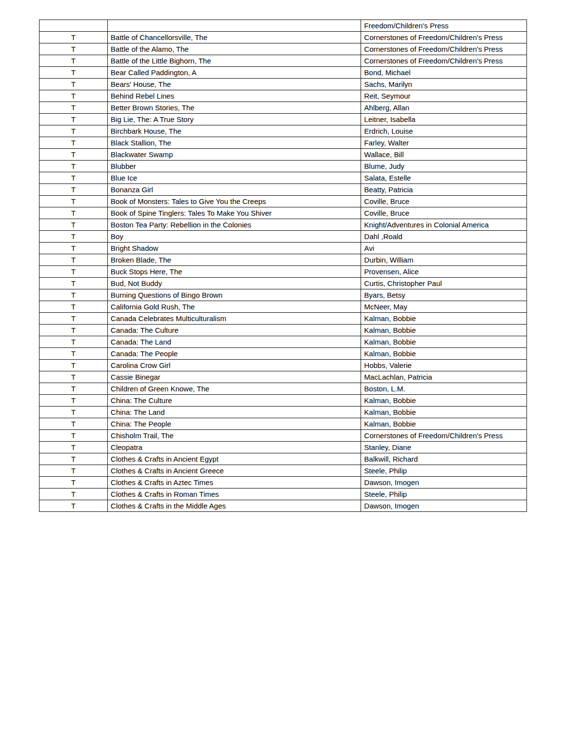| | | Freedom/Children's Press |
| T | Battle of Chancellorsville, The | Cornerstones of Freedom/Children's Press |
| T | Battle of the Alamo, The | Cornerstones of Freedom/Children's Press |
| T | Battle of the Little Bighorn, The | Cornerstones of Freedom/Children's Press |
| T | Bear Called Paddington, A | Bond, Michael |
| T | Bears' House, The | Sachs, Marilyn |
| T | Behind Rebel Lines | Reit, Seymour |
| T | Better Brown Stories, The | Ahlberg, Allan |
| T | Big Lie, The: A True Story | Leitner, Isabella |
| T | Birchbark House, The | Erdrich, Louise |
| T | Black Stallion, The | Farley, Walter |
| T | Blackwater Swamp | Wallace, Bill |
| T | Blubber | Blume, Judy |
| T | Blue Ice | Salata, Estelle |
| T | Bonanza Girl | Beatty, Patricia |
| T | Book of Monsters: Tales to Give You the Creeps | Coville, Bruce |
| T | Book of Spine Tinglers: Tales To Make You Shiver | Coville, Bruce |
| T | Boston Tea Party: Rebellion in the Colonies | Knight/Adventures in Colonial America |
| T | Boy | Dahl ,Roald |
| T | Bright Shadow | Avi |
| T | Broken Blade, The | Durbin, William |
| T | Buck Stops Here, The | Provensen, Alice |
| T | Bud, Not Buddy | Curtis, Christopher Paul |
| T | Burning Questions of Bingo Brown | Byars, Betsy |
| T | California Gold Rush, The | McNeer, May |
| T | Canada Celebrates Multiculturalism | Kalman, Bobbie |
| T | Canada: The Culture | Kalman, Bobbie |
| T | Canada: The Land | Kalman, Bobbie |
| T | Canada: The People | Kalman, Bobbie |
| T | Carolina Crow Girl | Hobbs, Valerie |
| T | Cassie Binegar | MacLachlan, Patricia |
| T | Children of Green Knowe, The | Boston, L.M. |
| T | China: The Culture | Kalman, Bobbie |
| T | China: The Land | Kalman, Bobbie |
| T | China: The People | Kalman, Bobbie |
| T | Chisholm Trail, The | Cornerstones of Freedom/Children's Press |
| T | Cleopatra | Stanley, Diane |
| T | Clothes & Crafts in Ancient Egypt | Balkwill, Richard |
| T | Clothes & Crafts in Ancient Greece | Steele, Philip |
| T | Clothes & Crafts in Aztec Times | Dawson, Imogen |
| T | Clothes & Crafts in Roman Times | Steele, Philip |
| T | Clothes & Crafts in the Middle Ages | Dawson, Imogen |